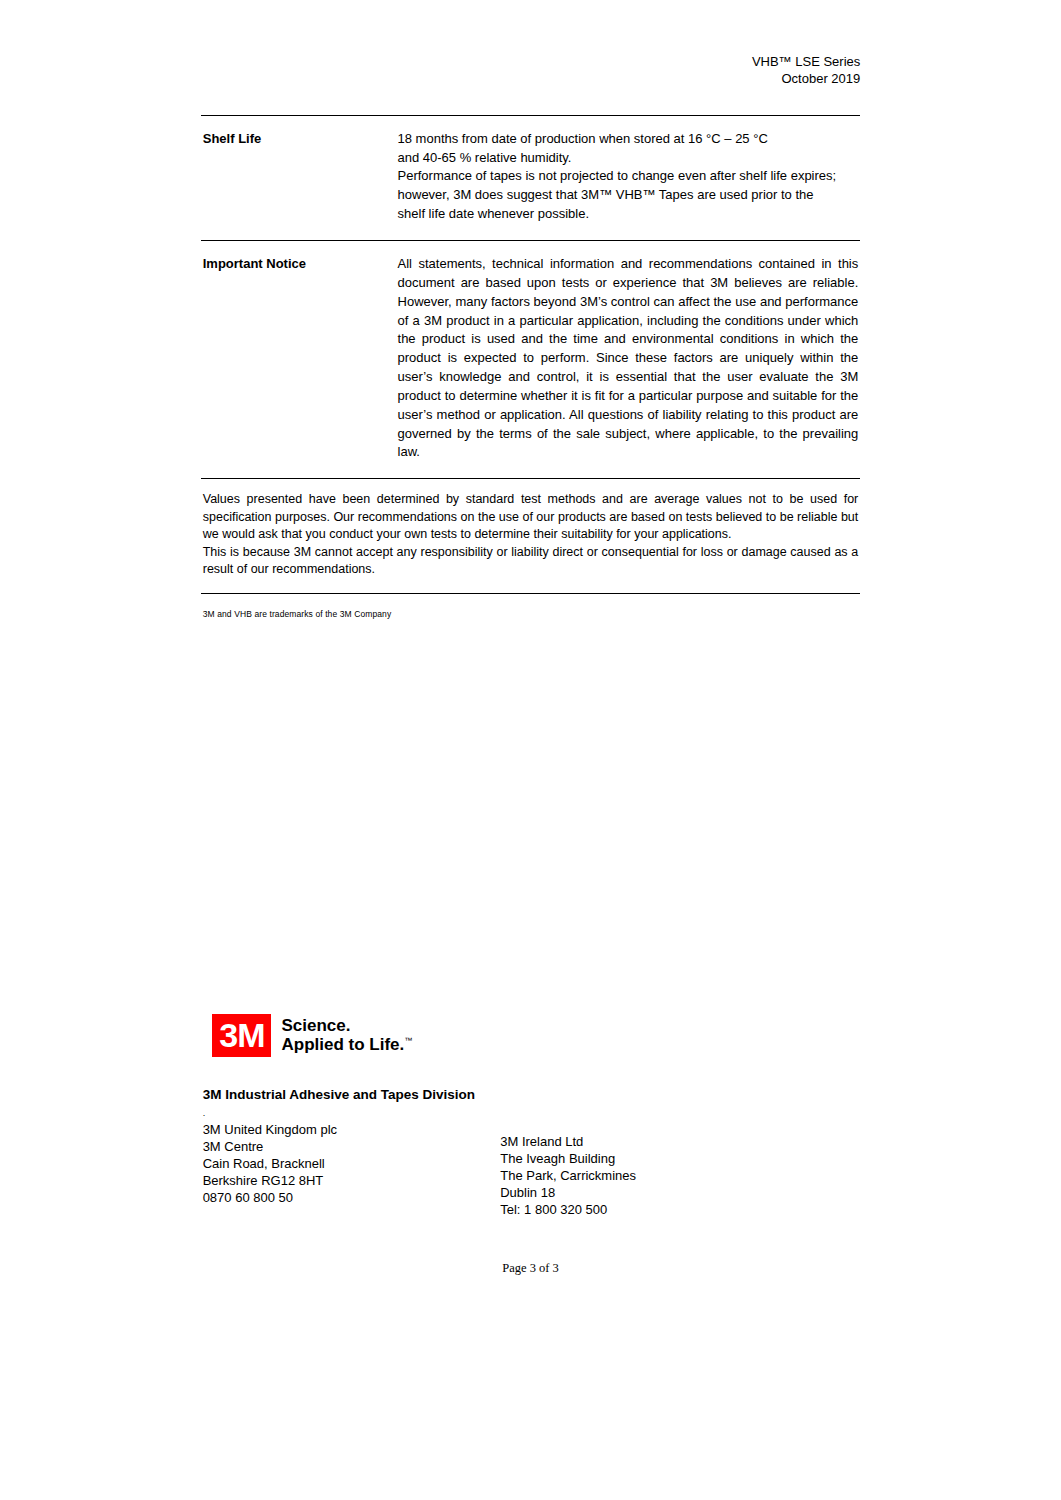VHB™ LSE Series
October 2019
Shelf Life
18 months from date of production when stored at 16 °C – 25 °C
and 40-65 % relative humidity.
Performance of tapes is not projected to change even after shelf life expires;
however, 3M does suggest that 3M™ VHB™ Tapes are used prior to the
shelf life date whenever possible.
Important Notice
All statements, technical information and recommendations contained in this document are based upon tests or experience that 3M believes are reliable. However, many factors beyond 3M’s control can affect the use and performance of a 3M product in a particular application, including the conditions under which the product is used and the time and environmental conditions in which the product is expected to perform. Since these factors are uniquely within the user’s knowledge and control, it is essential that the user evaluate the 3M product to determine whether it is fit for a particular purpose and suitable for the user’s method or application. All questions of liability relating to this product are governed by the terms of the sale subject, where applicable, to the prevailing law.
Values presented have been determined by standard test methods and are average values not to be used for specification purposes. Our recommendations on the use of our products are based on tests believed to be reliable but we would ask that you conduct your own tests to determine their suitability for your applications.
This is because 3M cannot accept any responsibility or liability direct or consequential for loss or damage caused as a result of our recommendations.
3M and VHB are trademarks of the 3M Company
3M
Science.
Applied to Life.™
3M Industrial Adhesive and Tapes Division
.
3M United Kingdom plc
3M Centre
Cain Road, Bracknell
Berkshire RG12 8HT
0870 60 800 50
3M Ireland Ltd
The Iveagh Building
The Park, Carrickmines
Dublin 18
Tel: 1 800 320 500
Page 3 of 3